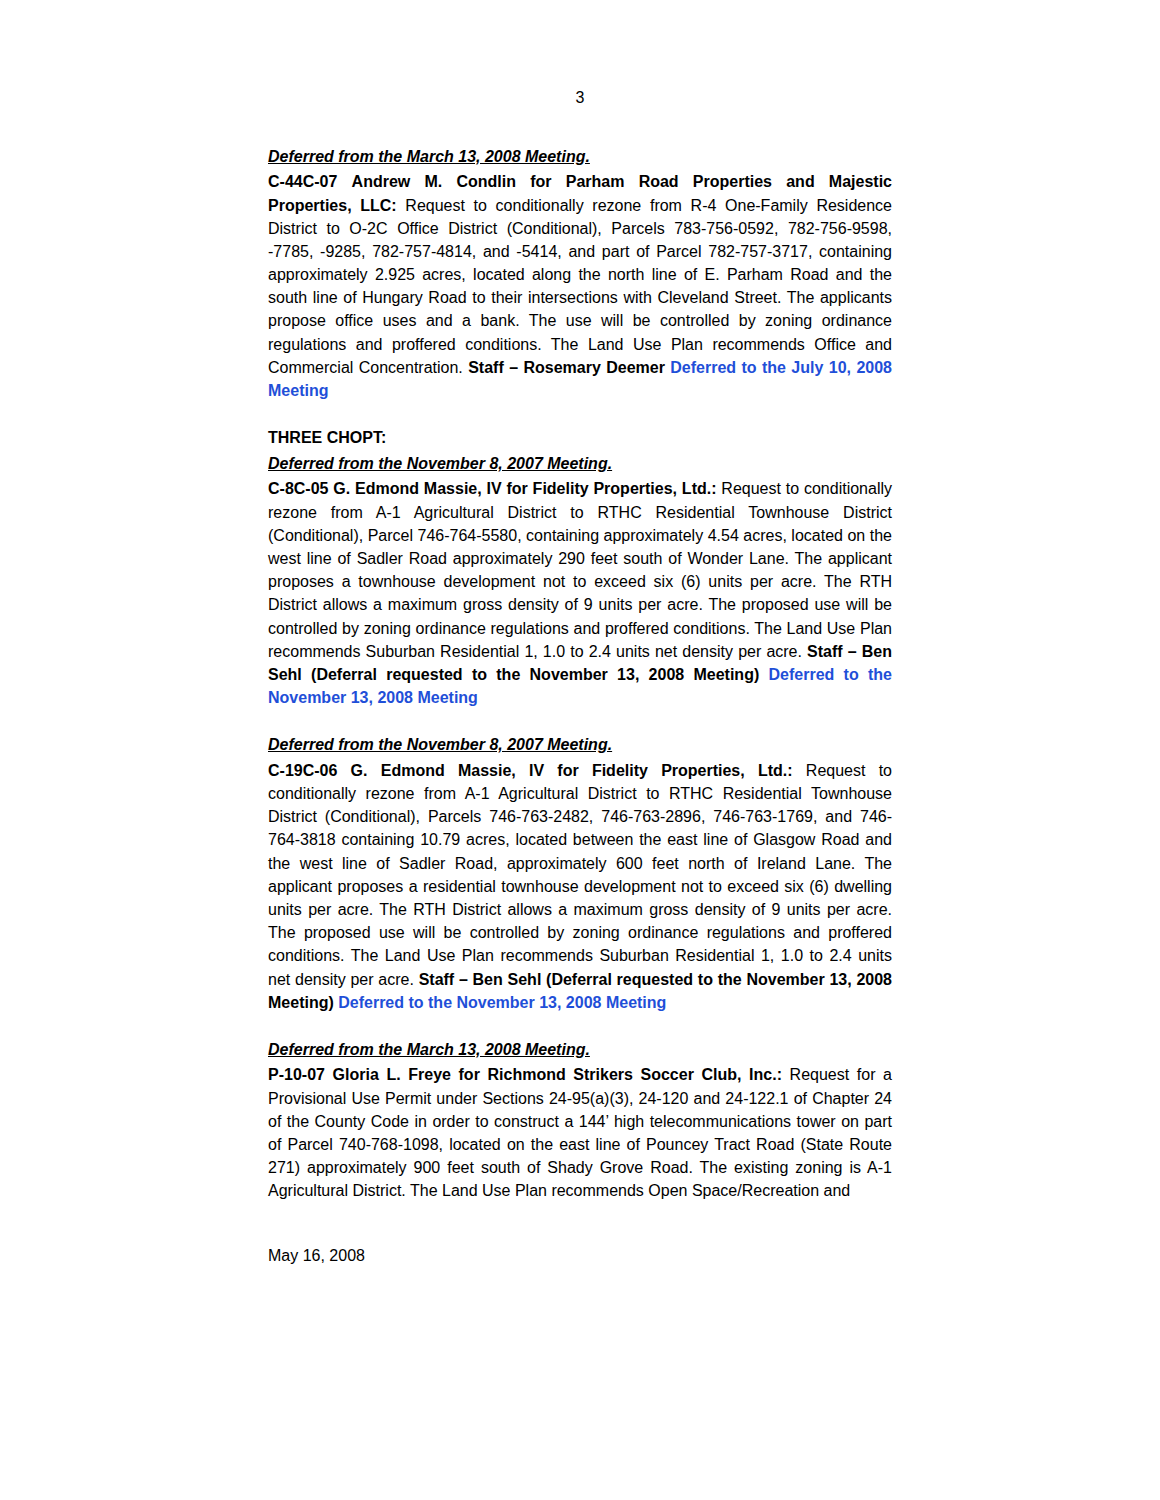3
Deferred from the March 13, 2008 Meeting.
C-44C-07 Andrew M. Condlin for Parham Road Properties and Majestic Properties, LLC: Request to conditionally rezone from R-4 One-Family Residence District to O-2C Office District (Conditional), Parcels 783-756-0592, 782-756-9598, -7785, -9285, 782-757-4814, and -5414, and part of Parcel 782-757-3717, containing approximately 2.925 acres, located along the north line of E. Parham Road and the south line of Hungary Road to their intersections with Cleveland Street. The applicants propose office uses and a bank. The use will be controlled by zoning ordinance regulations and proffered conditions. The Land Use Plan recommends Office and Commercial Concentration. Staff – Rosemary Deemer Deferred to the July 10, 2008 Meeting
THREE CHOPT:
Deferred from the November 8, 2007 Meeting.
C-8C-05 G. Edmond Massie, IV for Fidelity Properties, Ltd.: Request to conditionally rezone from A-1 Agricultural District to RTHC Residential Townhouse District (Conditional), Parcel 746-764-5580, containing approximately 4.54 acres, located on the west line of Sadler Road approximately 290 feet south of Wonder Lane. The applicant proposes a townhouse development not to exceed six (6) units per acre. The RTH District allows a maximum gross density of 9 units per acre. The proposed use will be controlled by zoning ordinance regulations and proffered conditions. The Land Use Plan recommends Suburban Residential 1, 1.0 to 2.4 units net density per acre. Staff – Ben Sehl (Deferral requested to the November 13, 2008 Meeting) Deferred to the November 13, 2008 Meeting
Deferred from the November 8, 2007 Meeting.
C-19C-06 G. Edmond Massie, IV for Fidelity Properties, Ltd.: Request to conditionally rezone from A-1 Agricultural District to RTHC Residential Townhouse District (Conditional), Parcels 746-763-2482, 746-763-2896, 746-763-1769, and 746-764-3818 containing 10.79 acres, located between the east line of Glasgow Road and the west line of Sadler Road, approximately 600 feet north of Ireland Lane. The applicant proposes a residential townhouse development not to exceed six (6) dwelling units per acre. The RTH District allows a maximum gross density of 9 units per acre. The proposed use will be controlled by zoning ordinance regulations and proffered conditions. The Land Use Plan recommends Suburban Residential 1, 1.0 to 2.4 units net density per acre. Staff – Ben Sehl (Deferral requested to the November 13, 2008 Meeting) Deferred to the November 13, 2008 Meeting
Deferred from the March 13, 2008 Meeting.
P-10-07 Gloria L. Freye for Richmond Strikers Soccer Club, Inc.: Request for a Provisional Use Permit under Sections 24-95(a)(3), 24-120 and 24-122.1 of Chapter 24 of the County Code in order to construct a 144’ high telecommunications tower on part of Parcel 740-768-1098, located on the east line of Pouncey Tract Road (State Route 271) approximately 900 feet south of Shady Grove Road. The existing zoning is A-1 Agricultural District. The Land Use Plan recommends Open Space/Recreation and
May 16, 2008